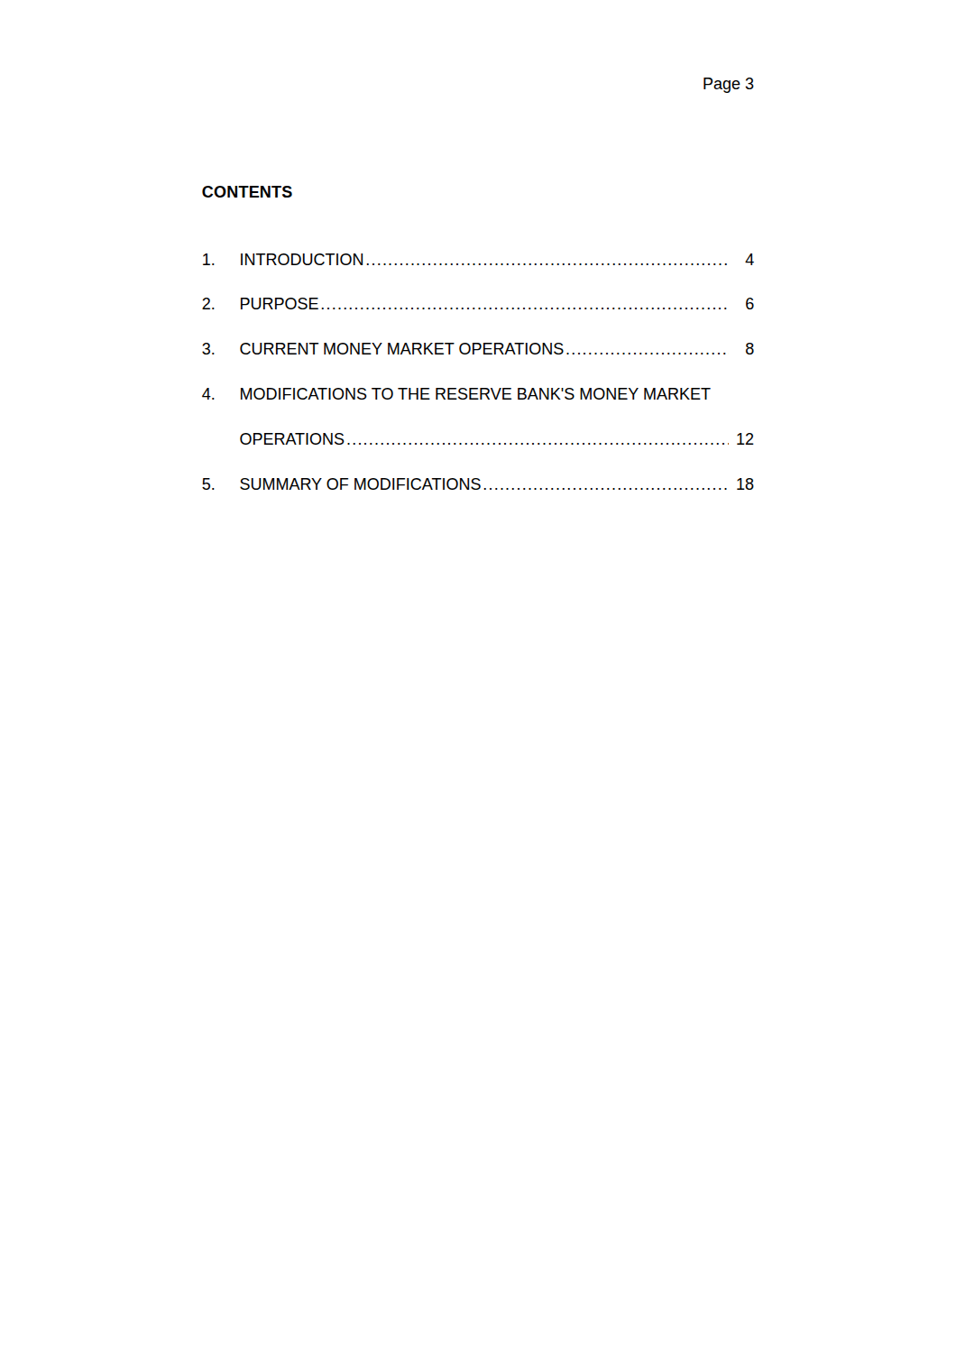Page 3
CONTENTS
1. INTRODUCTION ......................................................................................... 4
2. PURPOSE .................................................................................................. 6
3. CURRENT MONEY MARKET OPERATIONS .......................................... 8
4. MODIFICATIONS TO THE RESERVE BANK'S MONEY MARKET
OPERATIONS ....................................................................................... 12
5. SUMMARY OF MODIFICATIONS ........................................................... 18